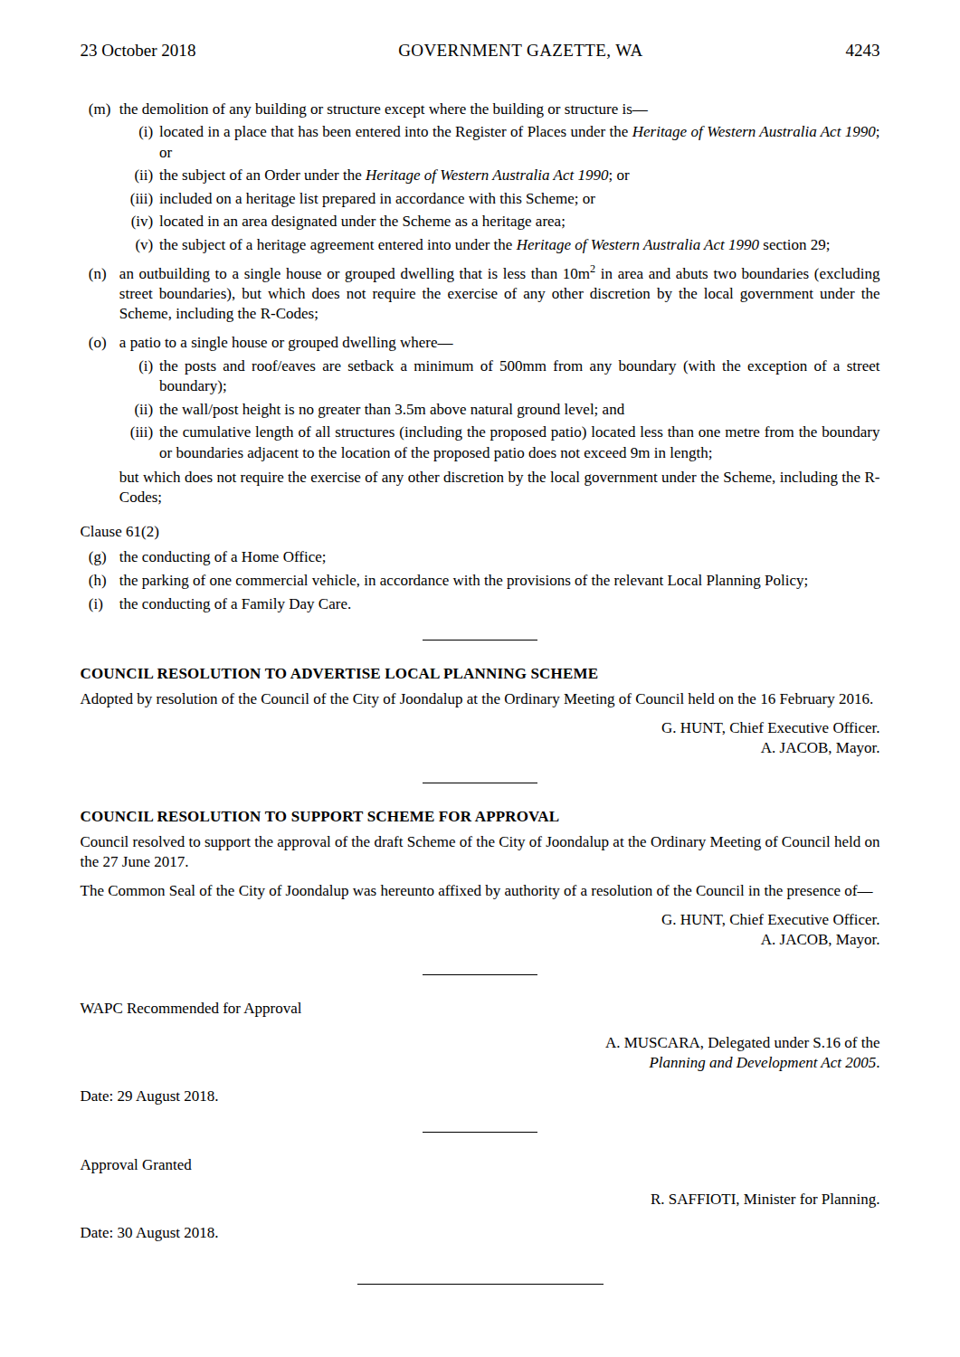23 October 2018 GOVERNMENT GAZETTE, WA 4243
(m) the demolition of any building or structure except where the building or structure is—
(i) located in a place that has been entered into the Register of Places under the Heritage of Western Australia Act 1990; or
(ii) the subject of an Order under the Heritage of Western Australia Act 1990; or
(iii) included on a heritage list prepared in accordance with this Scheme; or
(iv) located in an area designated under the Scheme as a heritage area;
(v) the subject of a heritage agreement entered into under the Heritage of Western Australia Act 1990 section 29;
(n) an outbuilding to a single house or grouped dwelling that is less than 10m2 in area and abuts two boundaries (excluding street boundaries), but which does not require the exercise of any other discretion by the local government under the Scheme, including the R-Codes;
(o) a patio to a single house or grouped dwelling where—
(i) the posts and roof/eaves are setback a minimum of 500mm from any boundary (with the exception of a street boundary);
(ii) the wall/post height is no greater than 3.5m above natural ground level; and
(iii) the cumulative length of all structures (including the proposed patio) located less than one metre from the boundary or boundaries adjacent to the location of the proposed patio does not exceed 9m in length;
but which does not require the exercise of any other discretion by the local government under the Scheme, including the R-Codes;
Clause 61(2)
(g) the conducting of a Home Office;
(h) the parking of one commercial vehicle, in accordance with the provisions of the relevant Local Planning Policy;
(i) the conducting of a Family Day Care.
COUNCIL RESOLUTION TO ADVERTISE LOCAL PLANNING SCHEME
Adopted by resolution of the Council of the City of Joondalup at the Ordinary Meeting of Council held on the 16 February 2016.
G. HUNT, Chief Executive Officer.
A. JACOB, Mayor.
COUNCIL RESOLUTION TO SUPPORT SCHEME FOR APPROVAL
Council resolved to support the approval of the draft Scheme of the City of Joondalup at the Ordinary Meeting of Council held on the 27 June 2017.
The Common Seal of the City of Joondalup was hereunto affixed by authority of a resolution of the Council in the presence of—
G. HUNT, Chief Executive Officer.
A. JACOB, Mayor.
WAPC Recommended for Approval
A. MUSCARA, Delegated under S.16 of the
Planning and Development Act 2005.
Date: 29 August 2018.
Approval Granted
R. SAFFIOTI, Minister for Planning.
Date: 30 August 2018.